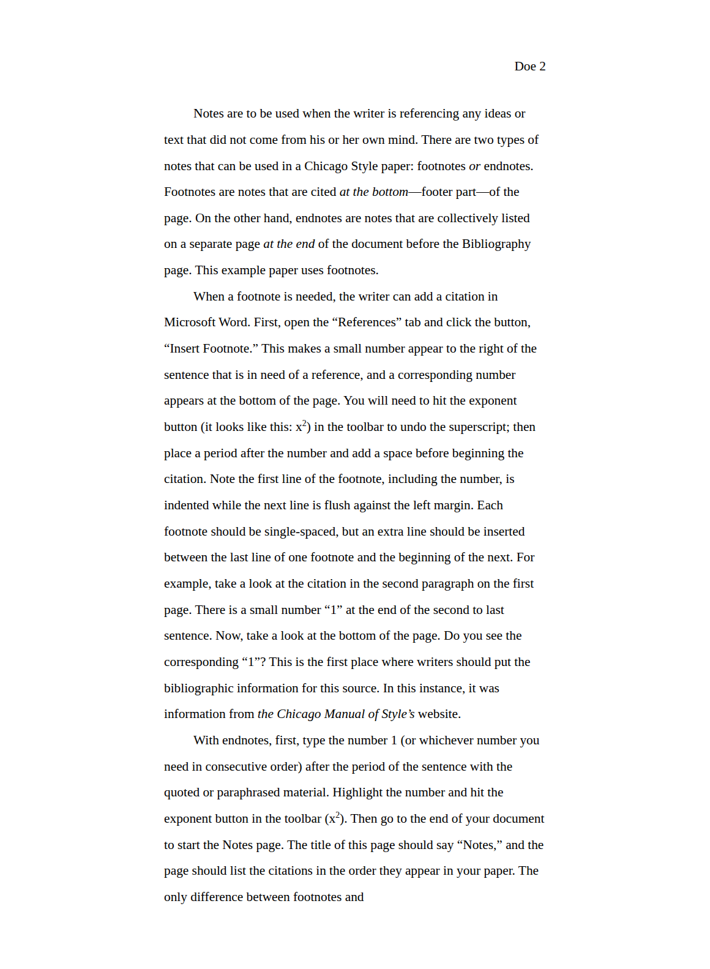Doe 2
Notes are to be used when the writer is referencing any ideas or text that did not come from his or her own mind. There are two types of notes that can be used in a Chicago Style paper: footnotes or endnotes. Footnotes are notes that are cited at the bottom—footer part—of the page. On the other hand, endnotes are notes that are collectively listed on a separate page at the end of the document before the Bibliography page. This example paper uses footnotes.
When a footnote is needed, the writer can add a citation in Microsoft Word. First, open the “References” tab and click the button, “Insert Footnote.” This makes a small number appear to the right of the sentence that is in need of a reference, and a corresponding number appears at the bottom of the page. You will need to hit the exponent button (it looks like this: x2) in the toolbar to undo the superscript; then place a period after the number and add a space before beginning the citation. Note the first line of the footnote, including the number, is indented while the next line is flush against the left margin. Each footnote should be single-spaced, but an extra line should be inserted between the last line of one footnote and the beginning of the next. For example, take a look at the citation in the second paragraph on the first page. There is a small number “1” at the end of the second to last sentence. Now, take a look at the bottom of the page. Do you see the corresponding “1”? This is the first place where writers should put the bibliographic information for this source. In this instance, it was information from the Chicago Manual of Style’s website.
With endnotes, first, type the number 1 (or whichever number you need in consecutive order) after the period of the sentence with the quoted or paraphrased material. Highlight the number and hit the exponent button in the toolbar (x2). Then go to the end of your document to start the Notes page. The title of this page should say “Notes,” and the page should list the citations in the order they appear in your paper. The only difference between footnotes and